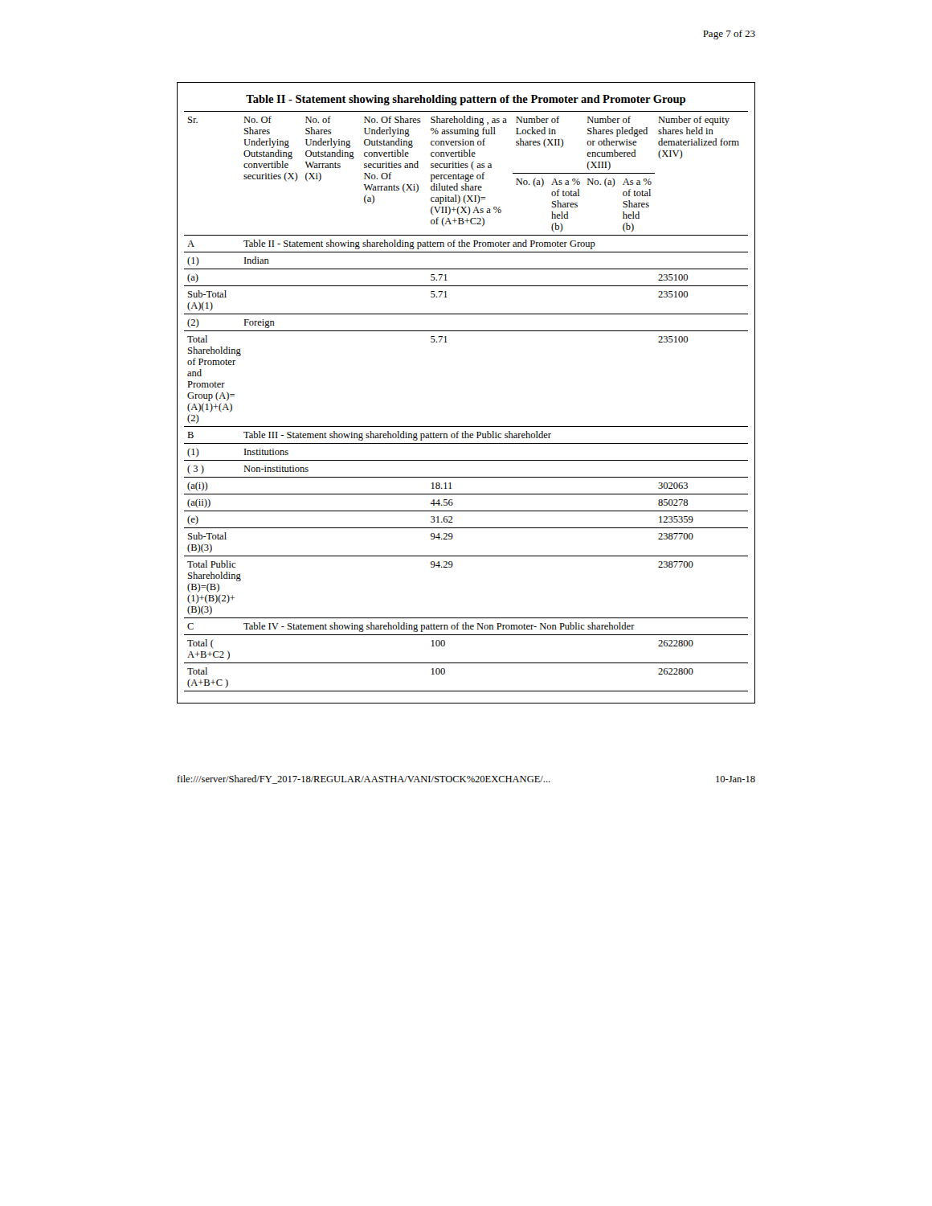Page 7 of 23
Table II - Statement showing shareholding pattern of the Promoter and Promoter Group
| Sr. | No. Of Shares Underlying Outstanding convertible securities (X) | No. of Shares Underlying Outstanding Warrants (Xi) | No. Of Shares Underlying Outstanding convertible securities and No. Of Warrants (Xi) (a) | Shareholding , as a % assuming full conversion of convertible securities ( as a percentage of diluted share capital) (XI)= (VII)+(X) As a % of (A+B+C2) | Number of Locked in shares (XII) | Number of Shares pledged or otherwise encumbered (XIII) | Number of equity shares held in dematerialized form (XIV) |
| --- | --- | --- | --- | --- | --- | --- | --- |
| No. (a) | As a % of total Shares held (b) | No. (a) | As a % of total Shares held (b) |
| A | Table II - Statement showing shareholding pattern of the Promoter and Promoter Group |
| (1) | Indian |
| (a) | | | | 5.71 | | | | | 235100 |
| Sub-Total (A)(1) | | | | 5.71 | | | | | 235100 |
| (2) | Foreign |
| Total Shareholding of Promoter and Promoter Group (A)=(A)(1)+(A)(2) | | | | 5.71 | | | | | 235100 |
| B | Table III - Statement showing shareholding pattern of the Public shareholder |
| (1) | Institutions |
| ( 3 ) | Non-institutions |
| (a(i)) | | | | 18.11 | | | | | 302063 |
| (a(ii)) | | | | 44.56 | | | | | 850278 |
| (e) | | | | 31.62 | | | | | 1235359 |
| Sub-Total (B)(3) | | | | 94.29 | | | | | 2387700 |
| Total Public Shareholding (B)=(B)(1)+(B)(2)+(B)(3) | | | | 94.29 | | | | | 2387700 |
| C | Table IV - Statement showing shareholding pattern of the Non Promoter- Non Public shareholder |
| Total ( A+B+C2 ) | | | | 100 | | | | | 2622800 |
| Total (A+B+C ) | | | | 100 | | | | | 2622800 |
file:///server/Shared/FY_2017-18/REGULAR/AASTHA/VANI/STOCK%20EXCHANGE/...
10-Jan-18